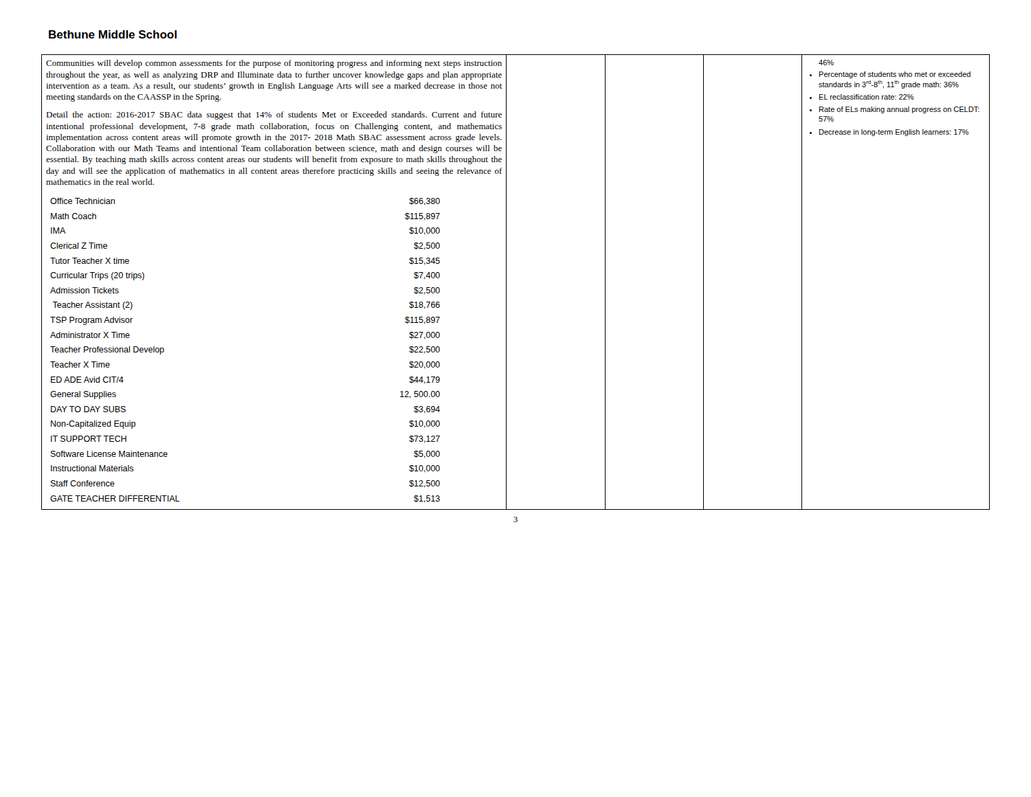Bethune Middle School
| Communities will develop common assessments for the purpose of monitoring progress and informing next steps instruction throughout the year, as well as analyzing DRP and Illuminate data to further uncover knowledge gaps and plan appropriate intervention as a team. As a result, our students’ growth in English Language Arts will see a marked decrease in those not meeting standards on the CAASSP in the Spring. Detail the action: 2016-2017 SBAC data suggest that 14% of students Met or Exceeded standards. Current and future intentional professional development, 7-8 grade math collaboration, focus on Challenging content, and mathematics implementation across content areas will promote growth in the 2017- 2018 Math SBAC assessment across grade levels. Collaboration with our Math Teams and intentional Team collaboration between science, math and design courses will be essential. By teaching math skills across content areas our students will benefit from exposure to math skills throughout the day and will see the application of mathematics in all content areas therefore practicing skills and seeing the relevance of mathematics in the real world. / Office Technician / $66,380 / / Math Coach / $115,897 / / IMA / $10,000 / / Clerical Z Time / $2,500 / / Tutor Teacher X time / $15,345 / / Curricular Trips (20 trips) / $7,400 / / Admission Tickets / $2,500 / / Teacher Assistant (2) / $18,766 / / TSP Program Advisor / $115,897 / / Administrator X Time / $27,000 / / Teacher Professional Develop / $22,500 / / Teacher X Time / $20,000 / / ED ADE Avid CIT/4 / $44,179 / / General Supplies / 12, 500.00 / / DAY TO DAY SUBS / $3,694 / / Non-Capitalized Equip / $10,000 / / IT SUPPORT TECH / $73,127 / / Software License Maintenance / $5,000 / / Instructional Materials / $10,000 / / Staff Conference / $12,500 / / GATE TEACHER DIFFERENTIAL / $1,513 / | | | | 46% Percentage of students who met or exceeded standards in 3 rd -8 th , 11 th grade math: 36% EL reclassification rate: 22% Rate of ELs making annual progress on CELDT: 57% Decrease in long-term English learners: 17% |
3